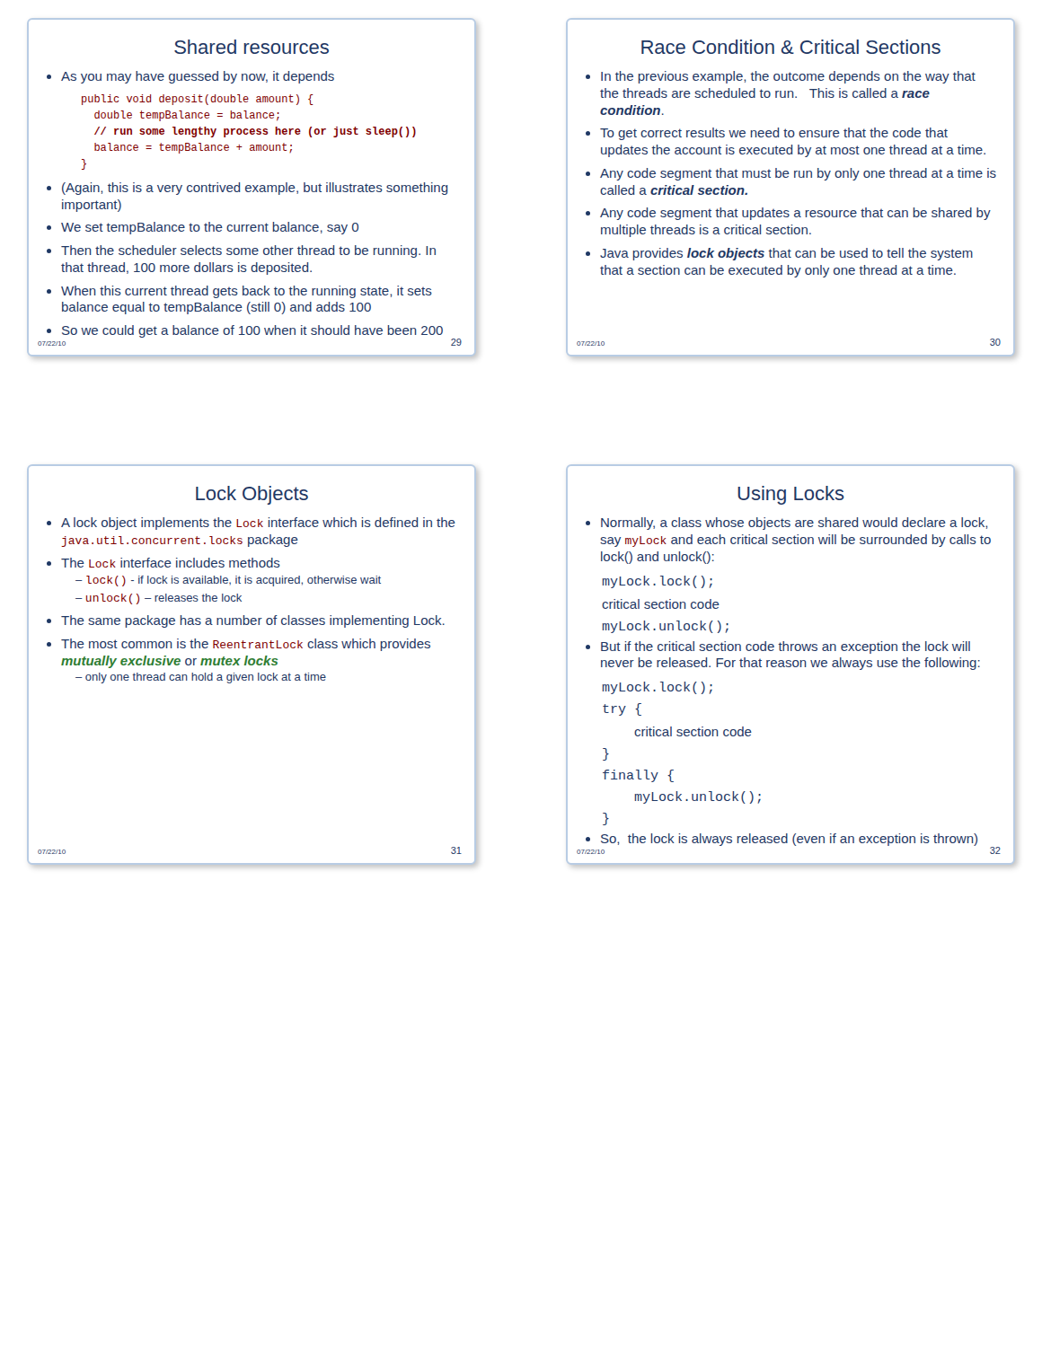Shared resources
As you may have guessed by now, it depends
public void deposit(double amount) {
double tempBalance = balance;
// run some lengthy process here (or just sleep())
balance = tempBalance + amount;
}
(Again, this is a very contrived example, but illustrates something important)
We set tempBalance to the current balance, say 0
Then the scheduler selects some other thread to be running. In that thread, 100 more dollars is deposited.
When this current thread gets back to the running state, it sets balance equal to tempBalance (still 0) and adds 100
So we could get a balance of 100 when it should have been 200
07/22/10
29
Race Condition & Critical Sections
In the previous example, the outcome depends on the way that the threads are scheduled to run. This is called a race condition.
To get correct results we need to ensure that the code that updates the account is executed by at most one thread at a time.
Any code segment that must be run by only one thread at a time is called a critical section.
Any code segment that updates a resource that can be shared by multiple threads is a critical section.
Java provides lock objects that can be used to tell the system that a section can be executed by only one thread at a time.
07/22/10
30
Lock Objects
A lock object implements the Lock interface which is defined in the java.util.concurrent.locks package
The Lock interface includes methods
lock() - if lock is available, it is acquired, otherwise wait
unlock() – releases the lock
The same package has a number of classes implementing Lock.
The most common is the ReentrantLock class which provides mutually exclusive or mutex locks
only one thread can hold a given lock at a time
07/22/10
31
Using Locks
Normally, a class whose objects are shared would declare a lock, say myLock and each critical section will be surrounded by calls to lock() and unlock():
myLock.lock();
critical section code
myLock.unlock();
But if the critical section code throws an exception the lock will never be released. For that reason we always use the following:
myLock.lock();
try {
critical section code
}
finally {
myLock.unlock();
}
So, the lock is always released (even if an exception is thrown)
07/22/10
32